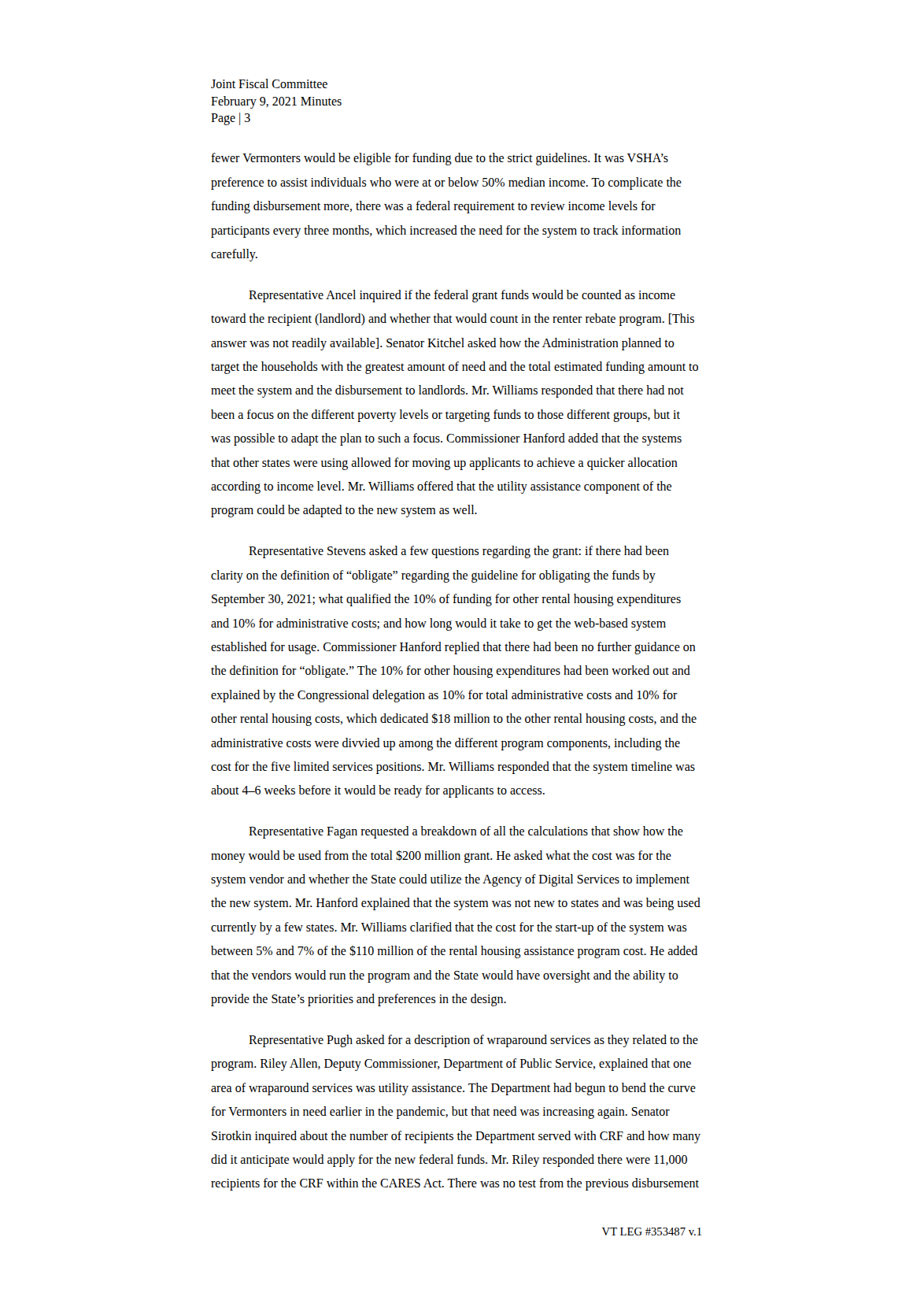Joint Fiscal Committee
February 9, 2021 Minutes
Page | 3
fewer Vermonters would be eligible for funding due to the strict guidelines. It was VSHA’s preference to assist individuals who were at or below 50% median income. To complicate the funding disbursement more, there was a federal requirement to review income levels for participants every three months, which increased the need for the system to track information carefully.
Representative Ancel inquired if the federal grant funds would be counted as income toward the recipient (landlord) and whether that would count in the renter rebate program. [This answer was not readily available]. Senator Kitchel asked how the Administration planned to target the households with the greatest amount of need and the total estimated funding amount to meet the system and the disbursement to landlords. Mr. Williams responded that there had not been a focus on the different poverty levels or targeting funds to those different groups, but it was possible to adapt the plan to such a focus. Commissioner Hanford added that the systems that other states were using allowed for moving up applicants to achieve a quicker allocation according to income level. Mr. Williams offered that the utility assistance component of the program could be adapted to the new system as well.
Representative Stevens asked a few questions regarding the grant: if there had been clarity on the definition of “obligate” regarding the guideline for obligating the funds by September 30, 2021; what qualified the 10% of funding for other rental housing expenditures and 10% for administrative costs; and how long would it take to get the web-based system established for usage. Commissioner Hanford replied that there had been no further guidance on the definition for “obligate.” The 10% for other housing expenditures had been worked out and explained by the Congressional delegation as 10% for total administrative costs and 10% for other rental housing costs, which dedicated $18 million to the other rental housing costs, and the administrative costs were divvied up among the different program components, including the cost for the five limited services positions. Mr. Williams responded that the system timeline was about 4–6 weeks before it would be ready for applicants to access.
Representative Fagan requested a breakdown of all the calculations that show how the money would be used from the total $200 million grant. He asked what the cost was for the system vendor and whether the State could utilize the Agency of Digital Services to implement the new system. Mr. Hanford explained that the system was not new to states and was being used currently by a few states. Mr. Williams clarified that the cost for the start-up of the system was between 5% and 7% of the $110 million of the rental housing assistance program cost. He added that the vendors would run the program and the State would have oversight and the ability to provide the State’s priorities and preferences in the design.
Representative Pugh asked for a description of wraparound services as they related to the program. Riley Allen, Deputy Commissioner, Department of Public Service, explained that one area of wraparound services was utility assistance. The Department had begun to bend the curve for Vermonters in need earlier in the pandemic, but that need was increasing again. Senator Sirotkin inquired about the number of recipients the Department served with CRF and how many did it anticipate would apply for the new federal funds. Mr. Riley responded there were 11,000 recipients for the CRF within the CARES Act. There was no test from the previous disbursement
VT LEG #353487 v.1